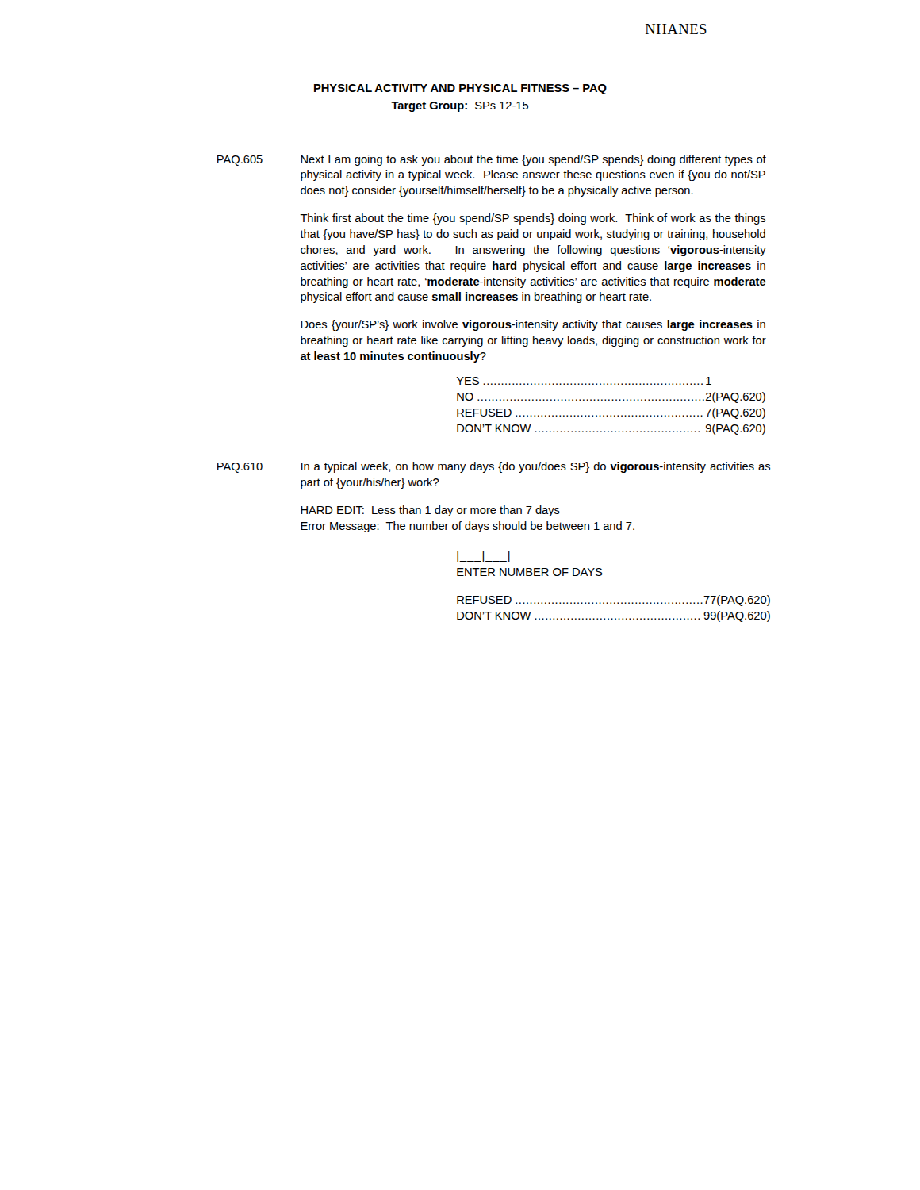NHANES
PHYSICAL ACTIVITY AND PHYSICAL FITNESS – PAQ
Target Group: SPs 12-15
PAQ.605
Next I am going to ask you about the time {you spend/SP spends} doing different types of physical activity in a typical week. Please answer these questions even if {you do not/SP does not} consider {yourself/himself/herself} to be a physically active person.
Think first about the time {you spend/SP spends} doing work. Think of work as the things that {you have/SP has} to do such as paid or unpaid work, studying or training, household chores, and yard work. In answering the following questions ‘vigorous-intensity activities’ are activities that require hard physical effort and cause large increases in breathing or heart rate, ‘moderate-intensity activities’ are activities that require moderate physical effort and cause small increases in breathing or heart rate.
Does {your/SP’s} work involve vigorous-intensity activity that causes large increases in breathing or heart rate like carrying or lifting heavy loads, digging or construction work for at least 10 minutes continuously?
| YES ............................................................. | 1 | |
| NO ............................................................... | 2 | (PAQ.620) |
| REFUSED .................................................... | 7 | (PAQ.620) |
| DON’T KNOW .............................................. | 9 | (PAQ.620) |
PAQ.610
In a typical week, on how many days {do you/does SP} do vigorous-intensity activities as part of {your/his/her} work?
HARD EDIT: Less than 1 day or more than 7 days
Error Message: The number of days should be between 1 and 7.
|___|___|
ENTER NUMBER OF DAYS
| REFUSED .................................................... | 77 | (PAQ.620) |
| DON’T KNOW .............................................. | 99 | (PAQ.620) |